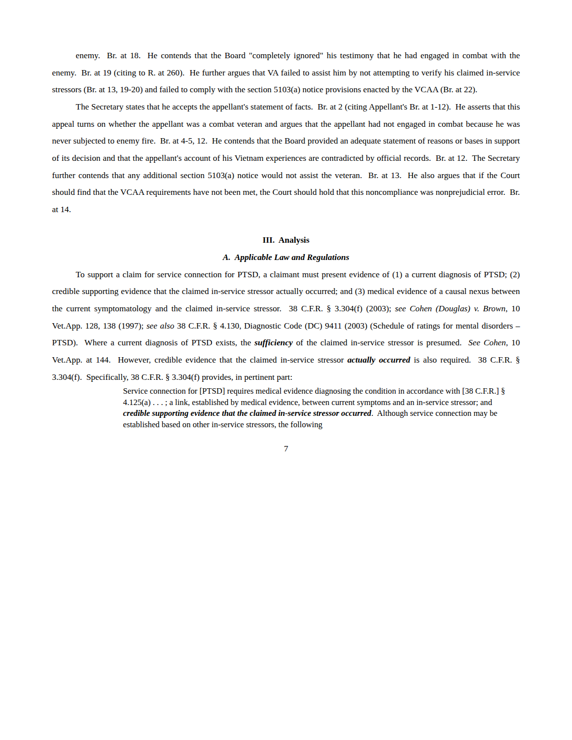enemy. Br. at 18. He contends that the Board "completely ignored" his testimony that he had engaged in combat with the enemy. Br. at 19 (citing to R. at 260). He further argues that VA failed to assist him by not attempting to verify his claimed in-service stressors (Br. at 13, 19-20) and failed to comply with the section 5103(a) notice provisions enacted by the VCAA (Br. at 22).
The Secretary states that he accepts the appellant's statement of facts. Br. at 2 (citing Appellant's Br. at 1-12). He asserts that this appeal turns on whether the appellant was a combat veteran and argues that the appellant had not engaged in combat because he was never subjected to enemy fire. Br. at 4-5, 12. He contends that the Board provided an adequate statement of reasons or bases in support of its decision and that the appellant's account of his Vietnam experiences are contradicted by official records. Br. at 12. The Secretary further contends that any additional section 5103(a) notice would not assist the veteran. Br. at 13. He also argues that if the Court should find that the VCAA requirements have not been met, the Court should hold that this noncompliance was nonprejudicial error. Br. at 14.
III. Analysis
A. Applicable Law and Regulations
To support a claim for service connection for PTSD, a claimant must present evidence of (1) a current diagnosis of PTSD; (2) credible supporting evidence that the claimed in-service stressor actually occurred; and (3) medical evidence of a causal nexus between the current symptomatology and the claimed in-service stressor. 38 C.F.R. § 3.304(f) (2003); see Cohen (Douglas) v. Brown, 10 Vet.App. 128, 138 (1997); see also 38 C.F.R. § 4.130, Diagnostic Code (DC) 9411 (2003) (Schedule of ratings for mental disorders – PTSD). Where a current diagnosis of PTSD exists, the sufficiency of the claimed in-service stressor is presumed. See Cohen, 10 Vet.App. at 144. However, credible evidence that the claimed in-service stressor actually occurred is also required. 38 C.F.R. § 3.304(f). Specifically, 38 C.F.R. § 3.304(f) provides, in pertinent part:
Service connection for [PTSD] requires medical evidence diagnosing the condition in accordance with [38 C.F.R.] § 4.125(a) . . . ; a link, established by medical evidence, between current symptoms and an in-service stressor; and credible supporting evidence that the claimed in-service stressor occurred. Although service connection may be established based on other in-service stressors, the following
7